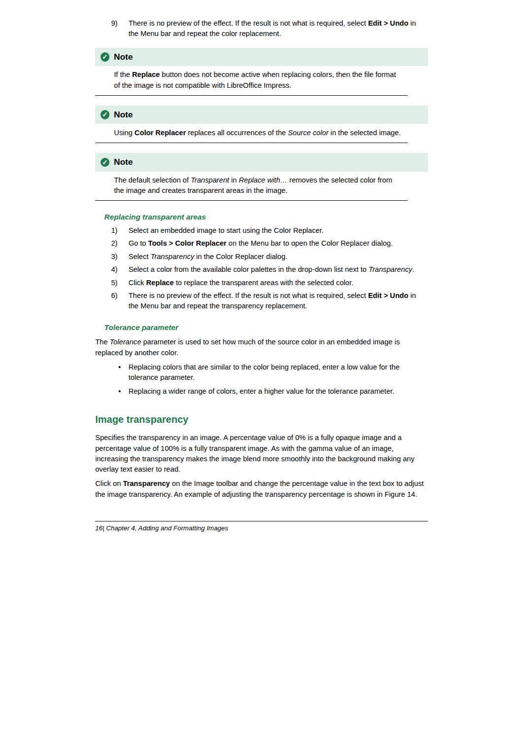9) There is no preview of the effect. If the result is not what is required, select Edit > Undo in the Menu bar and repeat the color replacement.
✓Note
If the Replace button does not become active when replacing colors, then the file format of the image is not compatible with LibreOffice Impress.
✓Note
Using Color Replacer replaces all occurrences of the Source color in the selected image.
✓Note
The default selection of Transparent in Replace with… removes the selected color from the image and creates transparent areas in the image.
Replacing transparent areas
1) Select an embedded image to start using the Color Replacer.
2) Go to Tools > Color Replacer on the Menu bar to open the Color Replacer dialog.
3) Select Transparency in the Color Replacer dialog.
4) Select a color from the available color palettes in the drop-down list next to Transparency.
5) Click Replace to replace the transparent areas with the selected color.
6) There is no preview of the effect. If the result is not what is required, select Edit > Undo in the Menu bar and repeat the transparency replacement.
Tolerance parameter
The Tolerance parameter is used to set how much of the source color in an embedded image is replaced by another color.
Replacing colors that are similar to the color being replaced, enter a low value for the tolerance parameter.
Replacing a wider range of colors, enter a higher value for the tolerance parameter.
Image transparency
Specifies the transparency in an image. A percentage value of 0% is a fully opaque image and a percentage value of 100% is a fully transparent image. As with the gamma value of an image, increasing the transparency makes the image blend more smoothly into the background making any overlay text easier to read.
Click on Transparency on the Image toolbar and change the percentage value in the text box to adjust the image transparency. An example of adjusting the transparency percentage is shown in Figure 14.
16| Chapter 4, Adding and Formatting Images